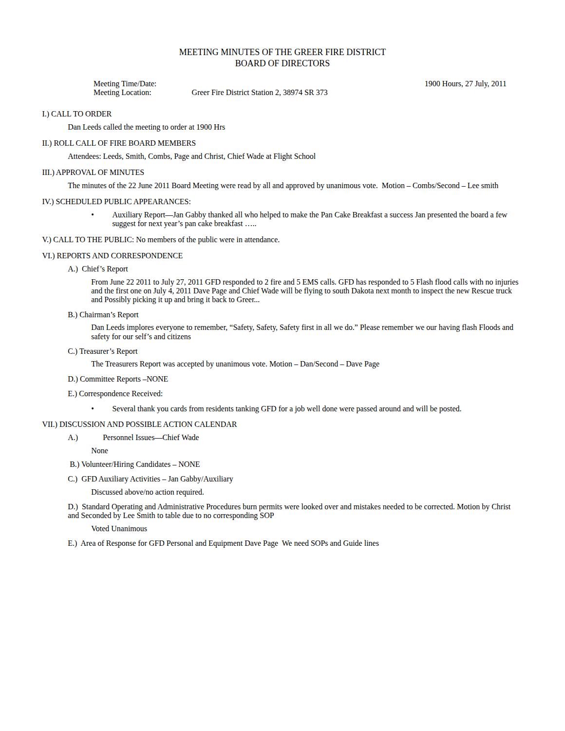MEETING MINUTES OF THE GREER FIRE DISTRICT
BOARD OF DIRECTORS
Meeting Time/Date:
1900 Hours, 27 July, 2011
Meeting Location:
Greer Fire District Station 2, 38974 SR 373
I.) CALL TO ORDER
Dan Leeds called the meeting to order at 1900 Hrs
II.) ROLL CALL OF FIRE BOARD MEMBERS
Attendees: Leeds, Smith, Combs, Page and Christ, Chief Wade at Flight School
III.) APPROVAL OF MINUTES
The minutes of the 22 June 2011 Board Meeting were read by all and approved by unanimous vote. Motion – Combs/Second – Lee smith
IV.) SCHEDULED PUBLIC APPEARANCES:
Auxiliary Report—Jan Gabby thanked all who helped to make the Pan Cake Breakfast a success Jan presented the board a few suggest for next year’s pan cake breakfast …..
V.) CALL TO THE PUBLIC: No members of the public were in attendance.
VI.) REPORTS AND CORRESPONDENCE
A.) Chief’s Report
From June 22 2011 to July 27, 2011 GFD responded to 2 fire and 5 EMS calls. GFD has responded to 5 Flash flood calls with no injuries and the first one on July 4, 2011 Dave Page and Chief Wade will be flying to south Dakota next month to inspect the new Rescue truck and Possibly picking it up and bring it back to Greer...
B.) Chairman’s Report
Dan Leeds implores everyone to remember, “Safety, Safety, Safety first in all we do.” Please remember we our having flash Floods and safety for our self’s and citizens
C.) Treasurer’s Report
The Treasurers Report was accepted by unanimous vote. Motion – Dan/Second – Dave Page
D.) Committee Reports –NONE
E.) Correspondence Received:
Several thank you cards from residents tanking GFD for a job well done were passed around and will be posted.
VII.) DISCUSSION AND POSSIBLE ACTION CALENDAR
A.)
Personnel Issues—Chief Wade
None
B.) Volunteer/Hiring Candidates – NONE
C.) GFD Auxiliary Activities – Jan Gabby/Auxiliary
Discussed above/no action required.
D.) Standard Operating and Administrative Procedures burn permits were looked over and mistakes needed to be corrected. Motion by Christ and Seconded by Lee Smith to table due to no corresponding SOP
Voted Unanimous
E.) Area of Response for GFD Personal and Equipment Dave Page We need SOPs and Guide lines